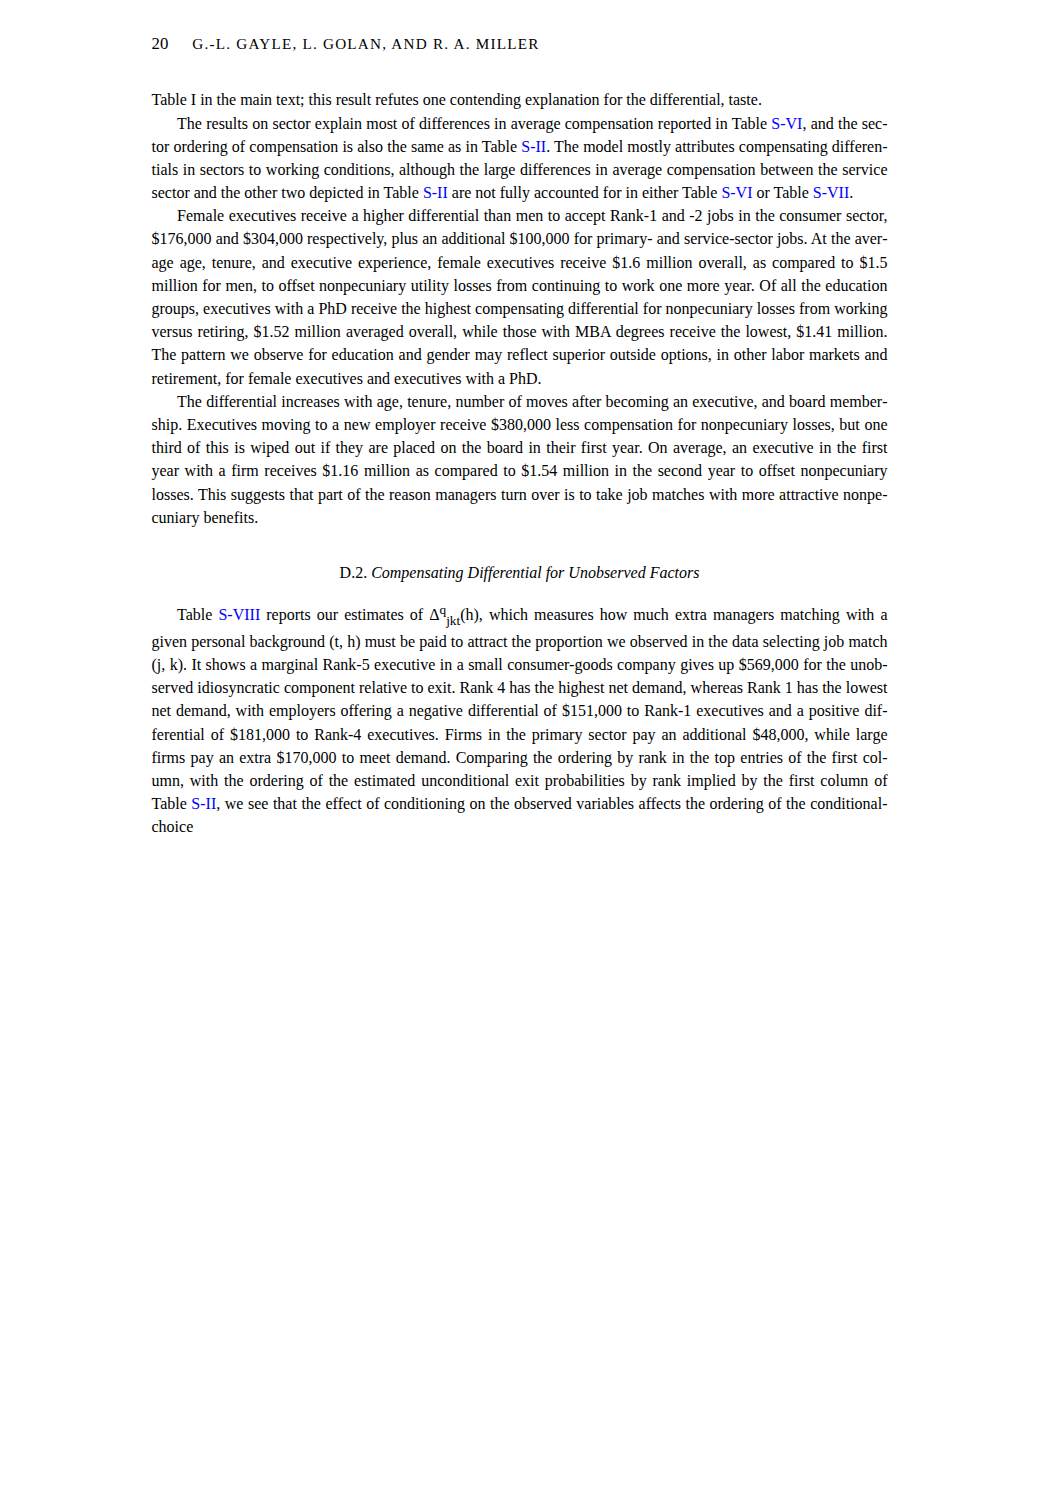20 G.-L. GAYLE, L. GOLAN, AND R. A. MILLER
Table I in the main text; this result refutes one contending explanation for the differential, taste.
The results on sector explain most of differences in average compensation reported in Table S-VI, and the sector ordering of compensation is also the same as in Table S-II. The model mostly attributes compensating differentials in sectors to working conditions, although the large differences in average compensation between the service sector and the other two depicted in Table S-II are not fully accounted for in either Table S-VI or Table S-VII.
Female executives receive a higher differential than men to accept Rank-1 and -2 jobs in the consumer sector, $176,000 and $304,000 respectively, plus an additional $100,000 for primary- and service-sector jobs. At the average age, tenure, and executive experience, female executives receive $1.6 million overall, as compared to $1.5 million for men, to offset nonpecuniary utility losses from continuing to work one more year. Of all the education groups, executives with a PhD receive the highest compensating differential for nonpecuniary losses from working versus retiring, $1.52 million averaged overall, while those with MBA degrees receive the lowest, $1.41 million. The pattern we observe for education and gender may reflect superior outside options, in other labor markets and retirement, for female executives and executives with a PhD.
The differential increases with age, tenure, number of moves after becoming an executive, and board membership. Executives moving to a new employer receive $380,000 less compensation for nonpecuniary losses, but one third of this is wiped out if they are placed on the board in their first year. On average, an executive in the first year with a firm receives $1.16 million as compared to $1.54 million in the second year to offset nonpecuniary losses. This suggests that part of the reason managers turn over is to take job matches with more attractive nonpecuniary benefits.
D.2. Compensating Differential for Unobserved Factors
Table S-VIII reports our estimates of Δqjkt(h), which measures how much extra managers matching with a given personal background (t, h) must be paid to attract the proportion we observed in the data selecting job match (j, k). It shows a marginal Rank-5 executive in a small consumer-goods company gives up $569,000 for the unobserved idiosyncratic component relative to exit. Rank 4 has the highest net demand, whereas Rank 1 has the lowest net demand, with employers offering a negative differential of $151,000 to Rank-1 executives and a positive differential of $181,000 to Rank-4 executives. Firms in the primary sector pay an additional $48,000, while large firms pay an extra $170,000 to meet demand. Comparing the ordering by rank in the top entries of the first column, with the ordering of the estimated unconditional exit probabilities by rank implied by the first column of Table S-II, we see that the effect of conditioning on the observed variables affects the ordering of the conditional-choice